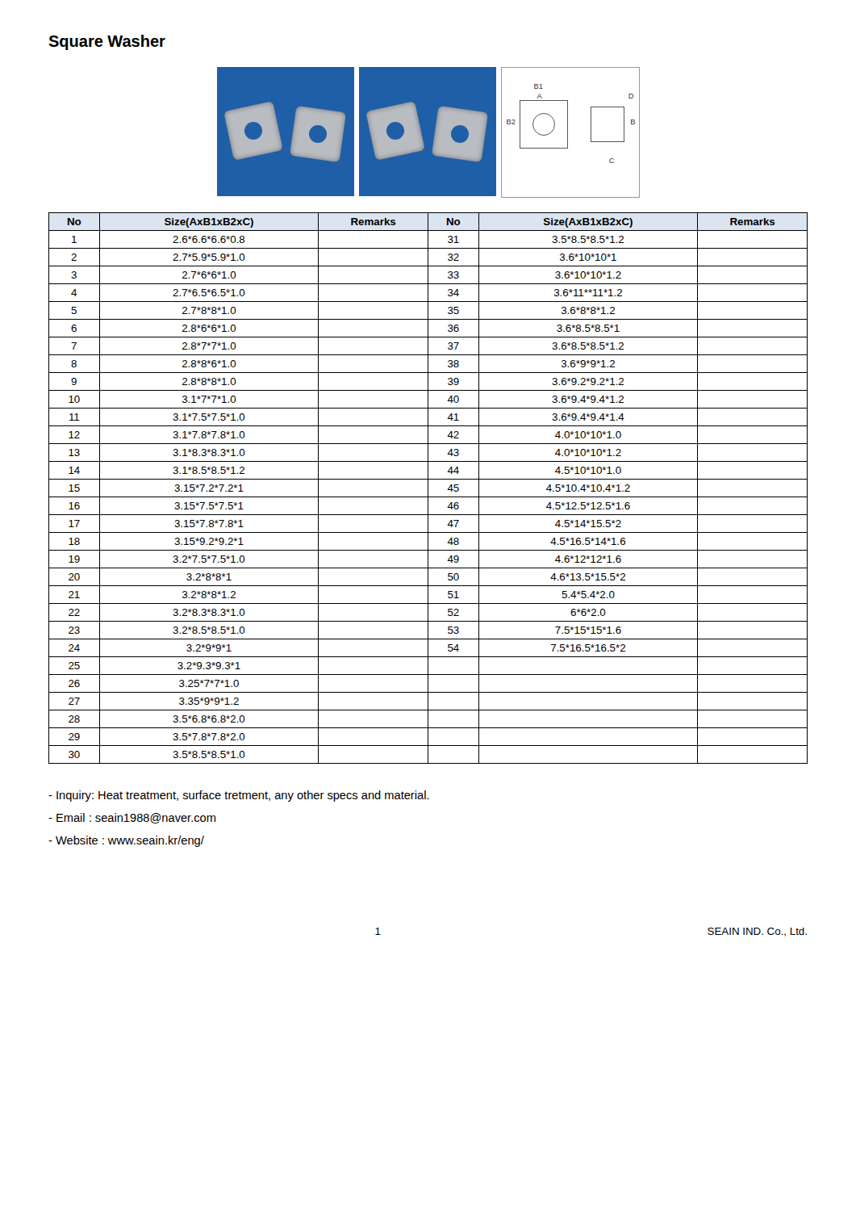Square Washer
B1 A B2 D B C
| No | Size(AxB1xB2xC) | Remarks | No | Size(AxB1xB2xC) | Remarks |
| --- | --- | --- | --- | --- | --- |
| 1 | 2.6*6.6*6.6*0.8 | | 31 | 3.5*8.5*8.5*1.2 | |
| 2 | 2.7*5.9*5.9*1.0 | | 32 | 3.6*10*10*1 | |
| 3 | 2.7*6*6*1.0 | | 33 | 3.6*10*10*1.2 | |
| 4 | 2.7*6.5*6.5*1.0 | | 34 | 3.6*11**11*1.2 | |
| 5 | 2.7*8*8*1.0 | | 35 | 3.6*8*8*1.2 | |
| 6 | 2.8*6*6*1.0 | | 36 | 3.6*8.5*8.5*1 | |
| 7 | 2.8*7*7*1.0 | | 37 | 3.6*8.5*8.5*1.2 | |
| 8 | 2.8*8*6*1.0 | | 38 | 3.6*9*9*1.2 | |
| 9 | 2.8*8*8*1.0 | | 39 | 3.6*9.2*9.2*1.2 | |
| 10 | 3.1*7*7*1.0 | | 40 | 3.6*9.4*9.4*1.2 | |
| 11 | 3.1*7.5*7.5*1.0 | | 41 | 3.6*9.4*9.4*1.4 | |
| 12 | 3.1*7.8*7.8*1.0 | | 42 | 4.0*10*10*1.0 | |
| 13 | 3.1*8.3*8.3*1.0 | | 43 | 4.0*10*10*1.2 | |
| 14 | 3.1*8.5*8.5*1.2 | | 44 | 4.5*10*10*1.0 | |
| 15 | 3.15*7.2*7.2*1 | | 45 | 4.5*10.4*10.4*1.2 | |
| 16 | 3.15*7.5*7.5*1 | | 46 | 4.5*12.5*12.5*1.6 | |
| 17 | 3.15*7.8*7.8*1 | | 47 | 4.5*14*15.5*2 | |
| 18 | 3.15*9.2*9.2*1 | | 48 | 4.5*16.5*14*1.6 | |
| 19 | 3.2*7.5*7.5*1.0 | | 49 | 4.6*12*12*1.6 | |
| 20 | 3.2*8*8*1 | | 50 | 4.6*13.5*15.5*2 | |
| 21 | 3.2*8*8*1.2 | | 51 | 5.4*5.4*2.0 | |
| 22 | 3.2*8.3*8.3*1.0 | | 52 | 6*6*2.0 | |
| 23 | 3.2*8.5*8.5*1.0 | | 53 | 7.5*15*15*1.6 | |
| 24 | 3.2*9*9*1 | | 54 | 7.5*16.5*16.5*2 | |
| 25 | 3.2*9.3*9.3*1 | | | | |
| 26 | 3.25*7*7*1.0 | | | | |
| 27 | 3.35*9*9*1.2 | | | | |
| 28 | 3.5*6.8*6.8*2.0 | | | | |
| 29 | 3.5*7.8*7.8*2.0 | | | | |
| 30 | 3.5*8.5*8.5*1.0 | | | | |
- Inquiry: Heat treatment, surface tretment, any other specs and material.
- Email : seain1988@naver.com
- Website : www.seain.kr/eng/
1 SEAIN IND. Co., Ltd.